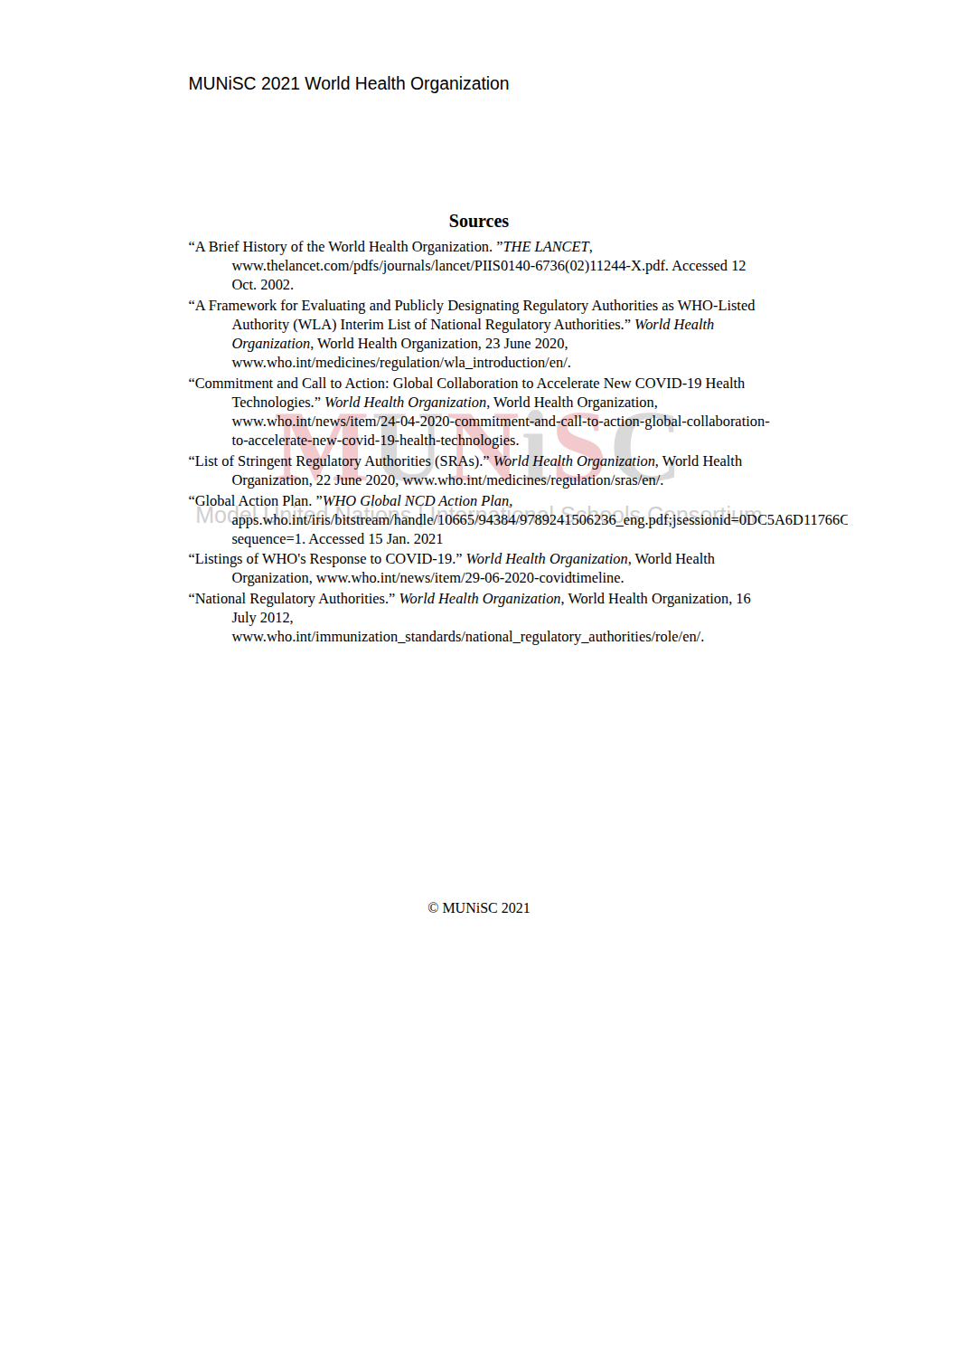MUNiSC
Model United Nations | International Schools Consortium
MUNiSC 2021 World Health Organization
Sources
“A Brief History of the World Health Organization. ”THE LANCET, www.thelancet.com/pdfs/journals/lancet/PIIS0140-6736(02)11244-X.pdf. Accessed 12 Oct. 2002.
“A Framework for Evaluating and Publicly Designating Regulatory Authorities as WHO-Listed Authority (WLA) Interim List of National Regulatory Authorities.” World Health Organization, World Health Organization, 23 June 2020, www.who.int/medicines/regulation/wla_introduction/en/.
“Commitment and Call to Action: Global Collaboration to Accelerate New COVID-19 Health Technologies.” World Health Organization, World Health Organization, www.who.int/news/item/24-04-2020-commitment-and-call-to-action-global-collaboration-to-accelerate-new-covid-19-health-technologies.
“List of Stringent Regulatory Authorities (SRAs).” World Health Organization, World Health Organization, 22 June 2020, www.who.int/medicines/regulation/sras/en/.
“Global Action Plan. ”WHO Global NCD Action Plan, apps.who.int/iris/bitstream/handle/10665/94384/9789241506236_eng.pdf;jsessionid=0DC5A6D11766C76E72D8F18710E54AED?sequence=1. Accessed 15 Jan. 2021
“Listings of WHO's Response to COVID-19.” World Health Organization, World Health Organization, www.who.int/news/item/29-06-2020-covidtimeline.
“National Regulatory Authorities.” World Health Organization, World Health Organization, 16 July 2012, www.who.int/immunization_standards/national_regulatory_authorities/role/en/.
© MUNiSC 2021